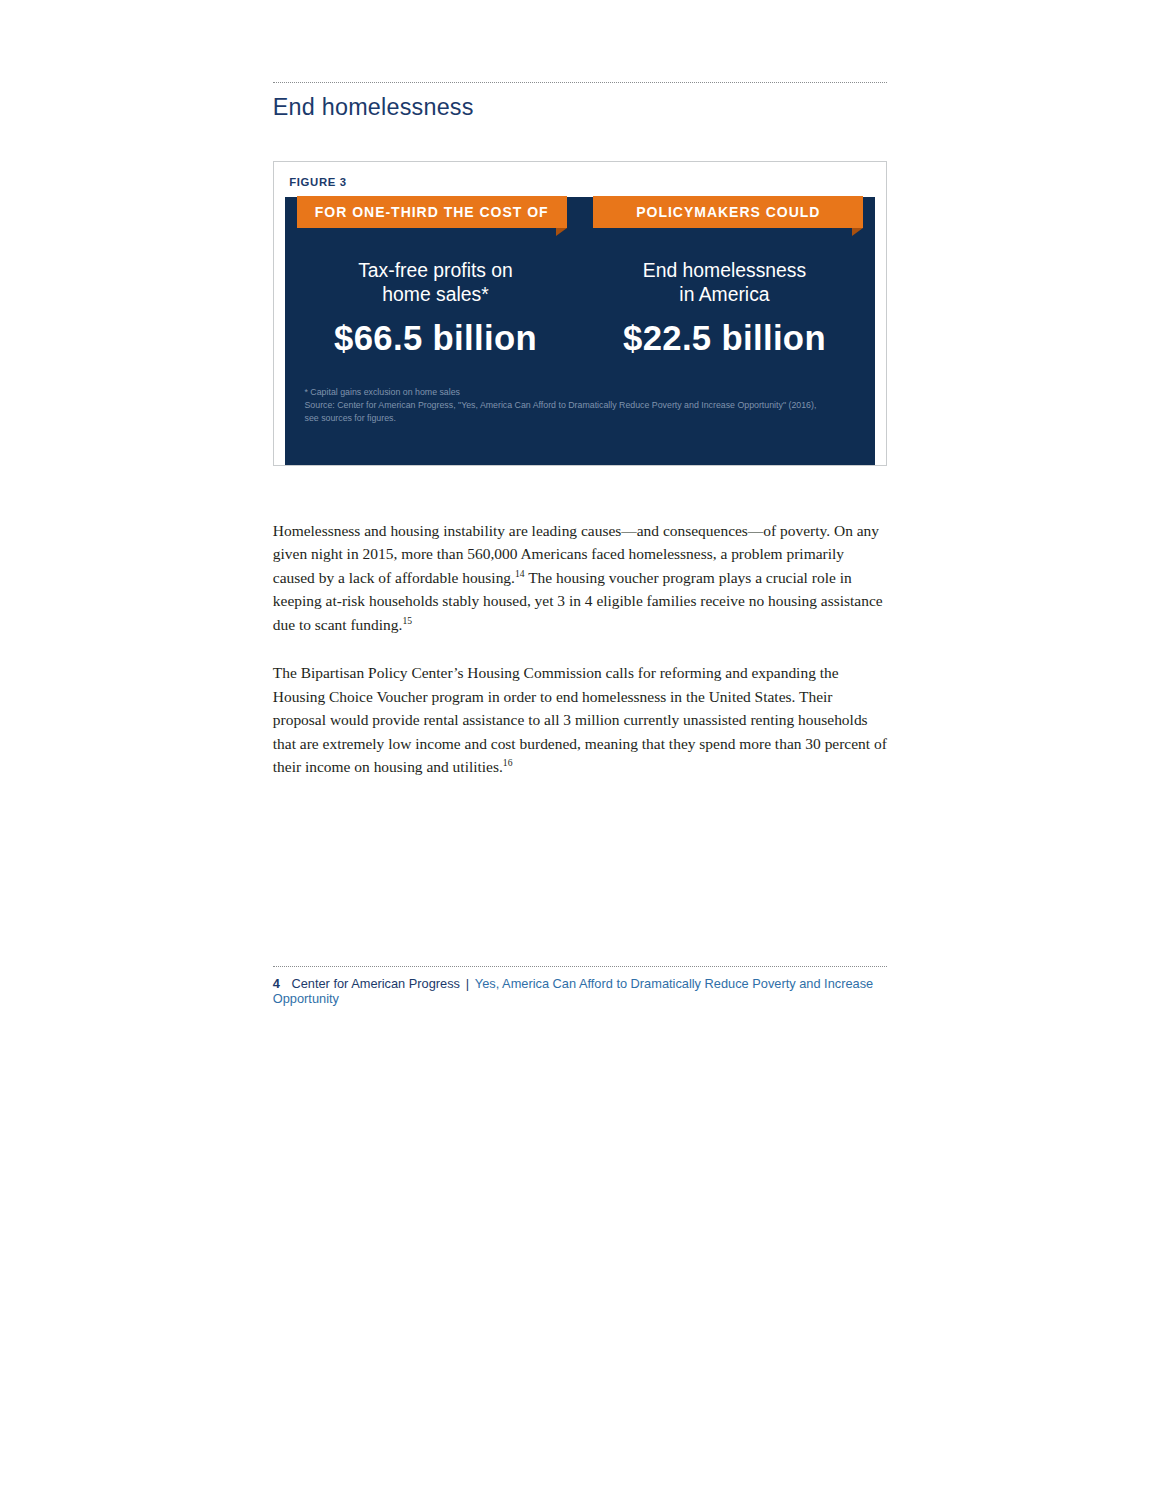End homelessness
FIGURE 3
FOR ONE-THIRD THE COST OF
POLICYMAKERS COULD
Tax-free profits on
home sales*
$66.5 billion
End homelessness
in America
$22.5 billion
* Capital gains exclusion on home sales
Source: Center for American Progress, "Yes, America Can Afford to Dramatically Reduce Poverty and Increase Opportunity" (2016),
see sources for figures.
Homelessness and housing instability are leading causes—and consequences—of poverty. On any given night in 2015, more than 560,000 Americans faced homelessness, a problem primarily caused by a lack of affordable housing.14 The housing voucher program plays a crucial role in keeping at-risk households stably housed, yet 3 in 4 eligible families receive no housing assistance due to scant funding.15
The Bipartisan Policy Center’s Housing Commission calls for reforming and expanding the Housing Choice Voucher program in order to end homelessness in the United States. Their proposal would provide rental assistance to all 3 million currently unassisted renting households that are extremely low income and cost burdened, meaning that they spend more than 30 percent of their income on housing and utilities.16
4 Center for American Progress|Yes, America Can Afford to Dramatically Reduce Poverty and Increase Opportunity